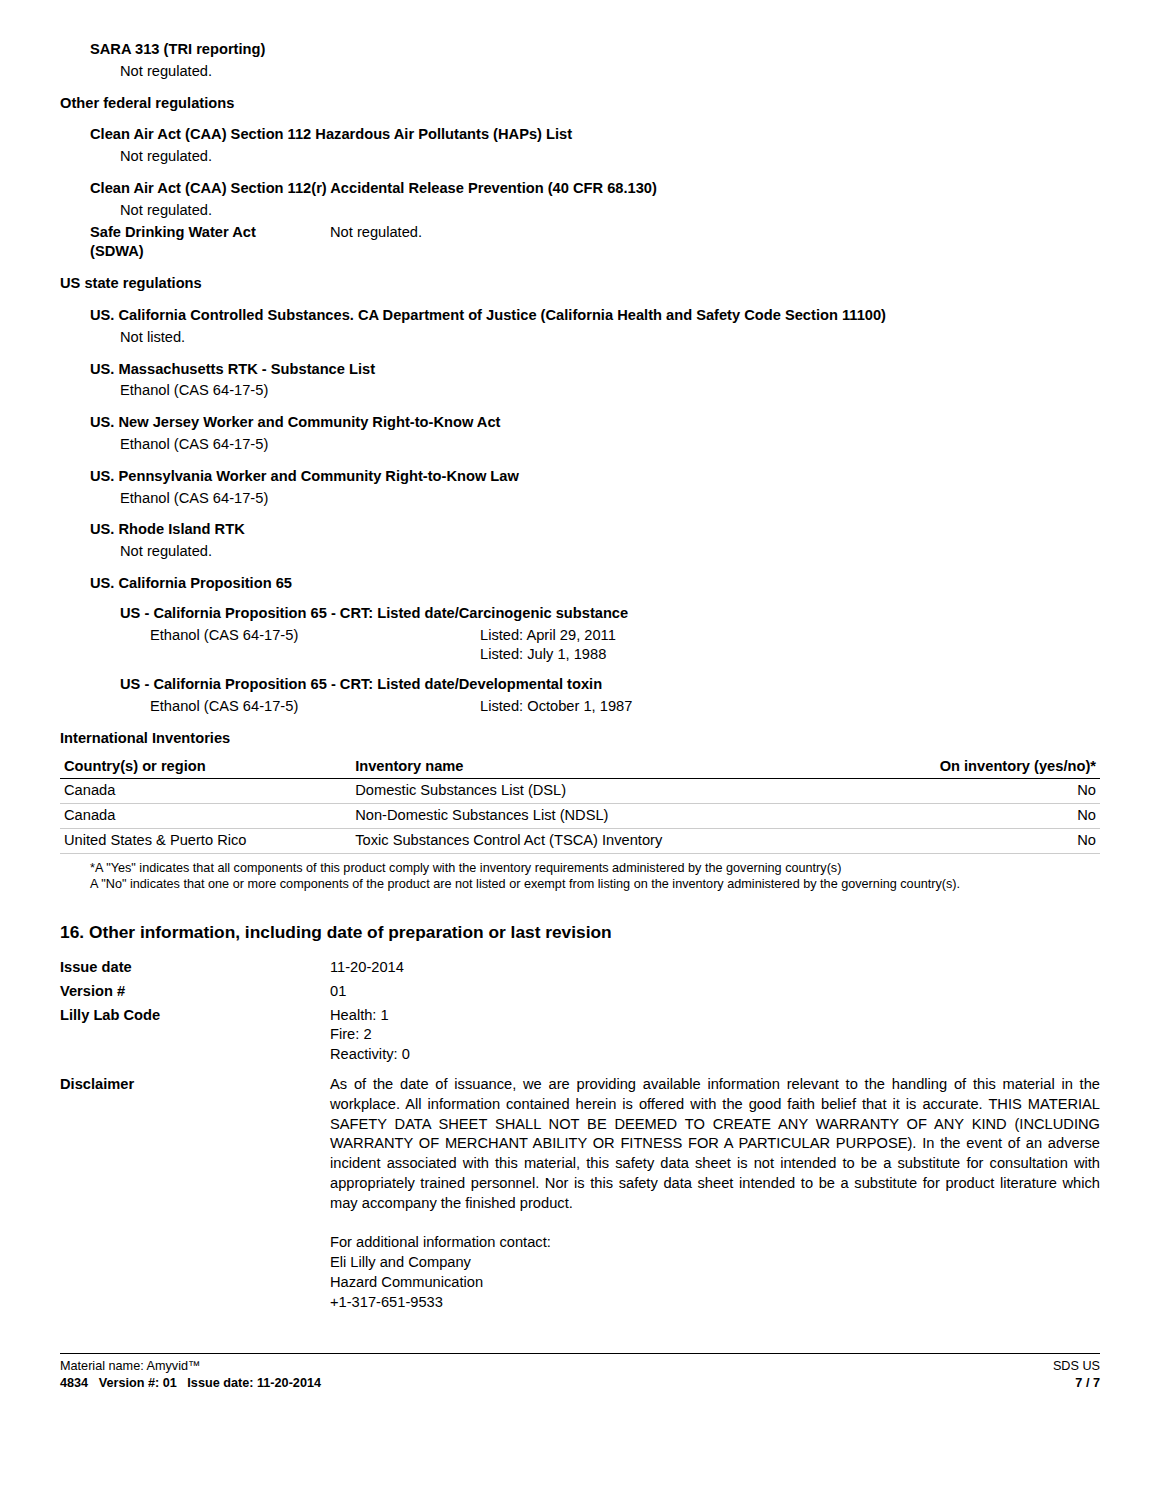SARA 313 (TRI reporting)
Not regulated.
Other federal regulations
Clean Air Act (CAA) Section 112 Hazardous Air Pollutants (HAPs) List
Not regulated.
Clean Air Act (CAA) Section 112(r) Accidental Release Prevention (40 CFR 68.130)
Not regulated.
Safe Drinking Water Act
(SDWA)
Not regulated.
US state regulations
US. California Controlled Substances. CA Department of Justice (California Health and Safety Code Section 11100)
Not listed.
US. Massachusetts RTK - Substance List
Ethanol (CAS 64-17-5)
US. New Jersey Worker and Community Right-to-Know Act
Ethanol (CAS 64-17-5)
US. Pennsylvania Worker and Community Right-to-Know Law
Ethanol (CAS 64-17-5)
US. Rhode Island RTK
Not regulated.
US. California Proposition 65
US - California Proposition 65 - CRT: Listed date/Carcinogenic substance
Ethanol (CAS 64-17-5)
Listed: April 29, 2011
Listed: July 1, 1988
US - California Proposition 65 - CRT: Listed date/Developmental toxin
Ethanol (CAS 64-17-5)
Listed: October 1, 1987
International Inventories
| Country(s) or region | Inventory name | On inventory (yes/no)* |
| --- | --- | --- |
| Canada | Domestic Substances List (DSL) | No |
| Canada | Non-Domestic Substances List (NDSL) | No |
| United States & Puerto Rico | Toxic Substances Control Act (TSCA) Inventory | No |
*A "Yes" indicates that all components of this product comply with the inventory requirements administered by the governing country(s)
A "No" indicates that one or more components of the product are not listed or exempt from listing on the inventory administered by the governing country(s).
16. Other information, including date of preparation or last revision
Issue date
11-20-2014
Version #
01
Lilly Lab Code
Health: 1
Fire: 2
Reactivity: 0
Disclaimer
As of the date of issuance, we are providing available information relevant to the handling of this material in the workplace. All information contained herein is offered with the good faith belief that it is accurate. THIS MATERIAL SAFETY DATA SHEET SHALL NOT BE DEEMED TO CREATE ANY WARRANTY OF ANY KIND (INCLUDING WARRANTY OF MERCHANT ABILITY OR FITNESS FOR A PARTICULAR PURPOSE). In the event of an adverse incident associated with this material, this safety data sheet is not intended to be a substitute for consultation with appropriately trained personnel. Nor is this safety data sheet intended to be a substitute for product literature which may accompany the finished product.
For additional information contact:
Eli Lilly and Company
Hazard Communication
+1-317-651-9533
Material name: Amyvid™
SDS US
4834 Version #: 01 Issue date: 11-20-2014
7 / 7